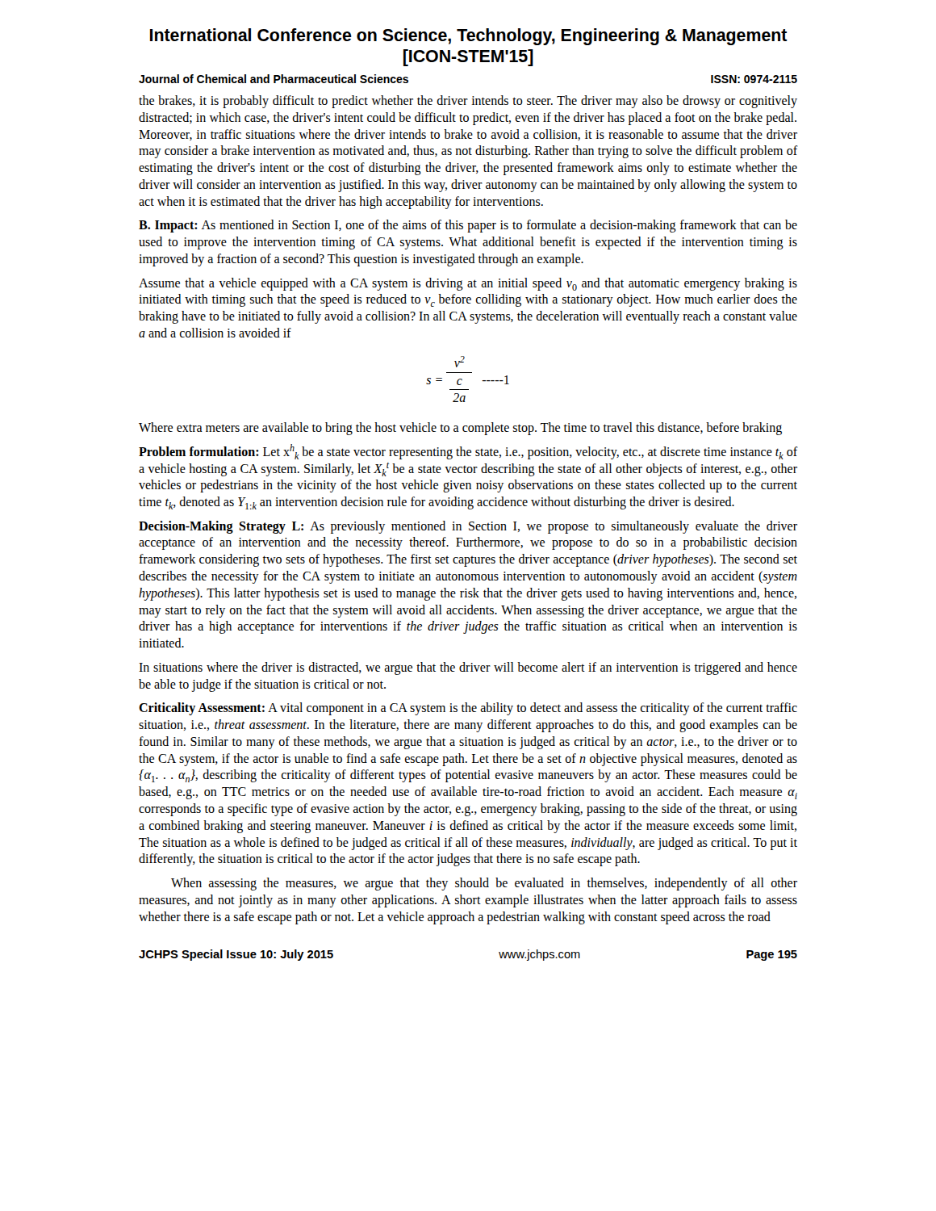International Conference on Science, Technology, Engineering & Management
[ICON-STEM'15]
Journal of Chemical and Pharmaceutical Sciences ISSN: 0974-2115
the brakes, it is probably difficult to predict whether the driver intends to steer. The driver may also be drowsy or cognitively distracted; in which case, the driver's intent could be difficult to predict, even if the driver has placed a foot on the brake pedal. Moreover, in traffic situations where the driver intends to brake to avoid a collision, it is reasonable to assume that the driver may consider a brake intervention as motivated and, thus, as not disturbing. Rather than trying to solve the difficult problem of estimating the driver's intent or the cost of disturbing the driver, the presented framework aims only to estimate whether the driver will consider an intervention as justified. In this way, driver autonomy can be maintained by only allowing the system to act when it is estimated that the driver has high acceptability for interventions.
B. Impact: As mentioned in Section I, one of the aims of this paper is to formulate a decision-making framework that can be used to improve the intervention timing of CA systems. What additional benefit is expected if the intervention timing is improved by a fraction of a second? This question is investigated through an example.
Assume that a vehicle equipped with a CA system is driving at an initial speed v0 and that automatic emergency braking is initiated with timing such that the speed is reduced to vc before colliding with a stationary object. How much earlier does the braking have to be initiated to fully avoid a collision? In all CA systems, the deceleration will eventually reach a constant value a and a collision is avoided if
s = v2 c 2a -----1
Where extra meters are available to bring the host vehicle to a complete stop. The time to travel this distance, before braking
Problem formulation: Let xhk be a state vector representing the state, i.e., position, velocity, etc., at discrete time instance tk of a vehicle hosting a CA system. Similarly, let Xkt be a state vector describing the state of all other objects of interest, e.g., other vehicles or pedestrians in the vicinity of the host vehicle given noisy observations on these states collected up to the current time tk, denoted as Y1:k an intervention decision rule for avoiding accidence without disturbing the driver is desired.
Decision-Making Strategy L: As previously mentioned in Section I, we propose to simultaneously evaluate the driver acceptance of an intervention and the necessity thereof. Furthermore, we propose to do so in a probabilistic decision framework considering two sets of hypotheses. The first set captures the driver acceptance (driver hypotheses). The second set describes the necessity for the CA system to initiate an autonomous intervention to autonomously avoid an accident (system hypotheses). This latter hypothesis set is used to manage the risk that the driver gets used to having interventions and, hence, may start to rely on the fact that the system will avoid all accidents. When assessing the driver acceptance, we argue that the driver has a high acceptance for interventions if the driver judges the traffic situation as critical when an intervention is initiated.
In situations where the driver is distracted, we argue that the driver will become alert if an intervention is triggered and hence be able to judge if the situation is critical or not.
Criticality Assessment: A vital component in a CA system is the ability to detect and assess the criticality of the current traffic situation, i.e., threat assessment. In the literature, there are many different approaches to do this, and good examples can be found in. Similar to many of these methods, we argue that a situation is judged as critical by an actor, i.e., to the driver or to the CA system, if the actor is unable to find a safe escape path. Let there be a set of n objective physical measures, denoted as {α1. . . αn}, describing the criticality of different types of potential evasive maneuvers by an actor. These measures could be based, e.g., on TTC metrics or on the needed use of available tire-to-road friction to avoid an accident. Each measure αi corresponds to a specific type of evasive action by the actor, e.g., emergency braking, passing to the side of the threat, or using a combined braking and steering maneuver. Maneuver i is defined as critical by the actor if the measure exceeds some limit, The situation as a whole is defined to be judged as critical if all of these measures, individually, are judged as critical. To put it differently, the situation is critical to the actor if the actor judges that there is no safe escape path.
When assessing the measures, we argue that they should be evaluated in themselves, independently of all other measures, and not jointly as in many other applications. A short example illustrates when the latter approach fails to assess whether there is a safe escape path or not. Let a vehicle approach a pedestrian walking with constant speed across the road
JCHPS Special Issue 10: July 2015 www.jchps.com Page 195